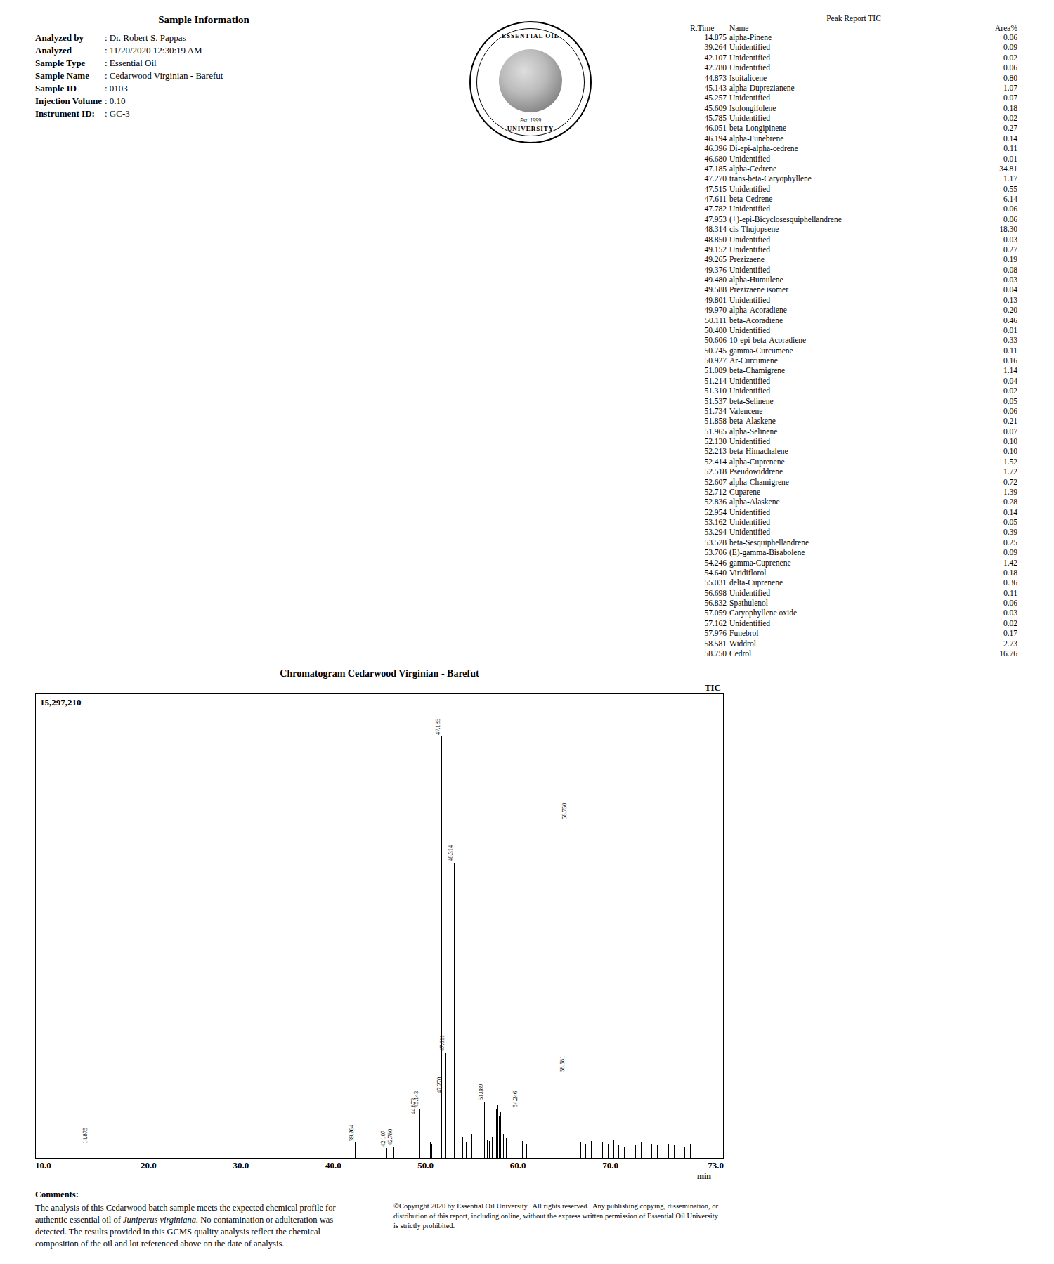Sample Information
| Analyzed by | : Dr. Robert S. Pappas |
| Analyzed | : 11/20/2020 12:30:19 AM |
| Sample Type | : Essential Oil |
| Sample Name | : Cedarwood Virginian - Barefut |
| Sample ID | : 0103 |
| Injection Volume | : 0.10 |
| Instrument ID: | : GC-3 |
ESSENTIAL OIL
Est. 1999
UNIVERSITY
Peak Report TIC
| R.Time | Name | Area% |
| --- | --- | --- |
| 14.875 | alpha-Pinene | 0.06 |
| 39.264 | Unidentified | 0.09 |
| 42.107 | Unidentified | 0.02 |
| 42.780 | Unidentified | 0.06 |
| 44.873 | Isoitalicene | 0.80 |
| 45.143 | alpha-Duprezianene | 1.07 |
| 45.257 | Unidentified | 0.07 |
| 45.609 | Isolongifolene | 0.18 |
| 45.785 | Unidentified | 0.02 |
| 46.051 | beta-Longipinene | 0.27 |
| 46.194 | alpha-Funebrene | 0.14 |
| 46.396 | Di-epi-alpha-cedrene | 0.11 |
| 46.680 | Unidentified | 0.01 |
| 47.185 | alpha-Cedrene | 34.81 |
| 47.270 | trans-beta-Caryophyllene | 1.17 |
| 47.515 | Unidentified | 0.55 |
| 47.611 | beta-Cedrene | 6.14 |
| 47.782 | Unidentified | 0.06 |
| 47.953 | (+)-epi-Bicyclosesquiphellandrene | 0.06 |
| 48.314 | cis-Thujopsene | 18.30 |
| 48.850 | Unidentified | 0.03 |
| 49.152 | Unidentified | 0.27 |
| 49.265 | Prezizaene | 0.19 |
| 49.376 | Unidentified | 0.08 |
| 49.480 | alpha-Humulene | 0.03 |
| 49.588 | Prezizaene isomer | 0.04 |
| 49.801 | Unidentified | 0.13 |
| 49.970 | alpha-Acoradiene | 0.20 |
| 50.111 | beta-Acoradiene | 0.46 |
| 50.400 | Unidentified | 0.01 |
| 50.606 | 10-epi-beta-Acoradiene | 0.33 |
| 50.745 | gamma-Curcumene | 0.11 |
| 50.927 | Ar-Curcumene | 0.16 |
| 51.089 | beta-Chamigrene | 1.14 |
| 51.214 | Unidentified | 0.04 |
| 51.310 | Unidentified | 0.02 |
| 51.537 | beta-Selinene | 0.05 |
| 51.734 | Valencene | 0.06 |
| 51.858 | beta-Alaskene | 0.21 |
| 51.965 | alpha-Selinene | 0.07 |
| 52.130 | Unidentified | 0.10 |
| 52.213 | beta-Himachalene | 0.10 |
| 52.414 | alpha-Cuprenene | 1.52 |
| 52.518 | Pseudowiddrene | 1.72 |
| 52.607 | alpha-Chamigrene | 0.72 |
| 52.712 | Cuparene | 1.39 |
| 52.836 | alpha-Alaskene | 0.28 |
| 52.954 | Unidentified | 0.14 |
| 53.162 | Unidentified | 0.05 |
| 53.294 | Unidentified | 0.39 |
| 53.528 | beta-Sesquiphellandrene | 0.25 |
| 53.706 | (E)-gamma-Bisabolene | 0.09 |
| 54.246 | gamma-Cuprenene | 1.42 |
| 54.640 | Viridiflorol | 0.18 |
| 55.031 | delta-Cuprenene | 0.36 |
| 56.698 | Unidentified | 0.11 |
| 56.832 | Spathulenol | 0.06 |
| 57.059 | Caryophyllene oxide | 0.03 |
| 57.162 | Unidentified | 0.02 |
| 57.976 | Funebrol | 0.17 |
| 58.581 | Widdrol | 2.73 |
| 58.750 | Cedrol | 16.76 |
Chromatogram Cedarwood Virginian - Barefut
TIC
15,297,210
14.875
39.264
42.107
42.780
44.873
45.143
47.185
47.270
47.611
48.314
51.089
54.246
58.581
58.750
10.0 20.0 30.0 40.0 50.0 60.0 70.0 73.0
min
Comments:
The analysis of this Cedarwood batch sample meets the expected chemical profile for authentic essential oil of Juniperus virginiana. No contamination or adulteration was detected. The results provided in this GCMS quality analysis reflect the chemical composition of the oil and lot referenced above on the date of analysis.
©Copyright 2020 by Essential Oil University. All rights reserved. Any publishing copying, dissemination, or distribution of this report, including online, without the express written permission of Essential Oil University is strictly prohibited.